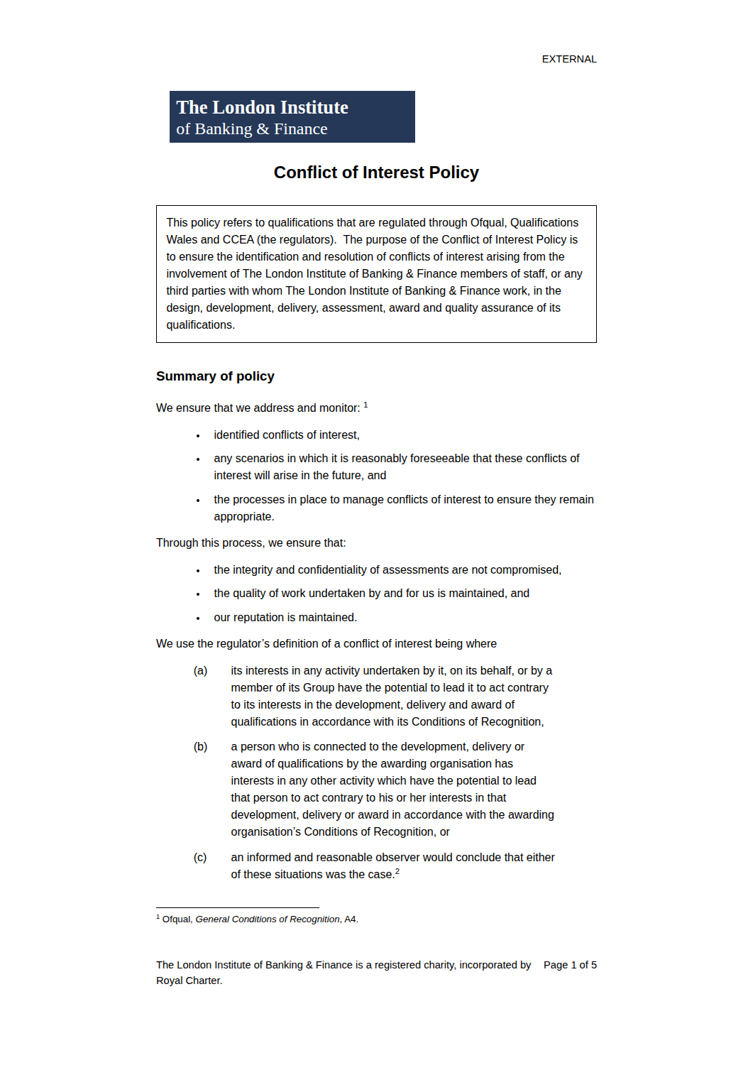EXTERNAL
Conflict of Interest Policy
This policy refers to qualifications that are regulated through Ofqual, Qualifications Wales and CCEA (the regulators). The purpose of the Conflict of Interest Policy is to ensure the identification and resolution of conflicts of interest arising from the involvement of The London Institute of Banking & Finance members of staff, or any third parties with whom The London Institute of Banking & Finance work, in the design, development, delivery, assessment, award and quality assurance of its qualifications.
Summary of policy
We ensure that we address and monitor: 1
identified conflicts of interest,
any scenarios in which it is reasonably foreseeable that these conflicts of interest will arise in the future, and
the processes in place to manage conflicts of interest to ensure they remain appropriate.
Through this process, we ensure that:
the integrity and confidentiality of assessments are not compromised,
the quality of work undertaken by and for us is maintained, and
our reputation is maintained.
We use the regulator’s definition of a conflict of interest being where
(a)
its interests in any activity undertaken by it, on its behalf, or by a member of its Group have the potential to lead it to act contrary to its interests in the development, delivery and award of qualifications in accordance with its Conditions of Recognition,
(b)
a person who is connected to the development, delivery or award of qualifications by the awarding organisation has interests in any other activity which have the potential to lead that person to act contrary to his or her interests in that development, delivery or award in accordance with the awarding organisation’s Conditions of Recognition, or
(c)
an informed and reasonable observer would conclude that either of these situations was the case.2
1 Ofqual, General Conditions of Recognition, A4.
The London Institute of Banking & Finance is a registered charity, incorporated by Royal Charter.
Page 1 of 5